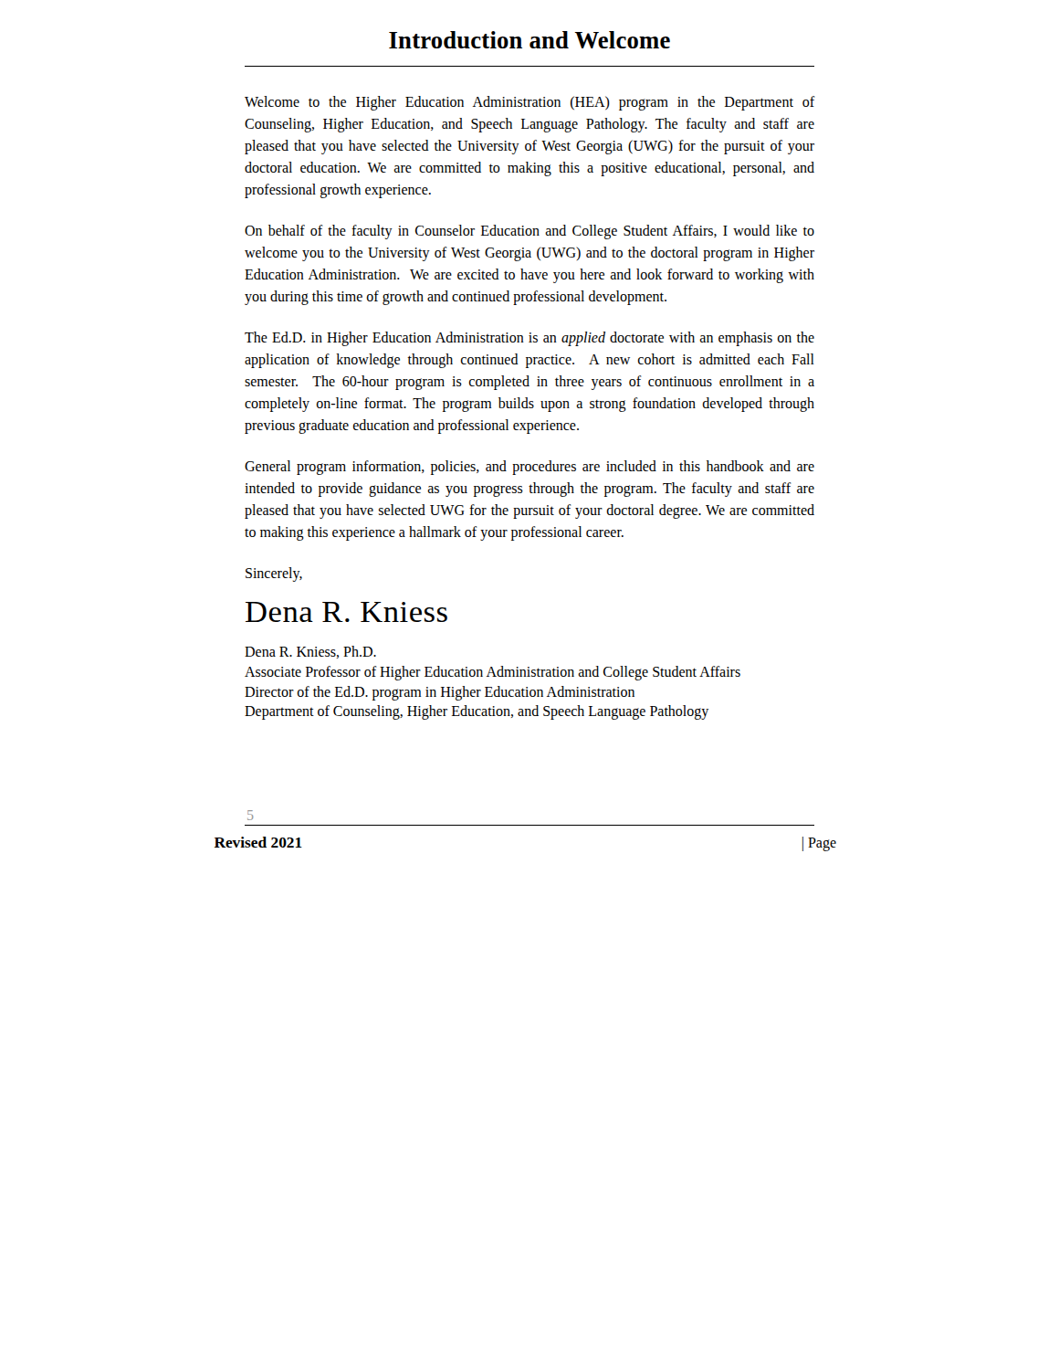Introduction and Welcome
Welcome to the Higher Education Administration (HEA) program in the Department of Counseling, Higher Education, and Speech Language Pathology. The faculty and staff are pleased that you have selected the University of West Georgia (UWG) for the pursuit of your doctoral education. We are committed to making this a positive educational, personal, and professional growth experience.
On behalf of the faculty in Counselor Education and College Student Affairs, I would like to welcome you to the University of West Georgia (UWG) and to the doctoral program in Higher Education Administration. We are excited to have you here and look forward to working with you during this time of growth and continued professional development.
The Ed.D. in Higher Education Administration is an applied doctorate with an emphasis on the application of knowledge through continued practice. A new cohort is admitted each Fall semester. The 60-hour program is completed in three years of continuous enrollment in a completely on-line format. The program builds upon a strong foundation developed through previous graduate education and professional experience.
General program information, policies, and procedures are included in this handbook and are intended to provide guidance as you progress through the program. The faculty and staff are pleased that you have selected UWG for the pursuit of your doctoral degree. We are committed to making this experience a hallmark of your professional career.
Sincerely,
Dena R. Kniess
Dena R. Kniess, Ph.D.
Associate Professor of Higher Education Administration and College Student Affairs
Director of the Ed.D. program in Higher Education Administration
Department of Counseling, Higher Education, and Speech Language Pathology
5
Revised 2021
| Page